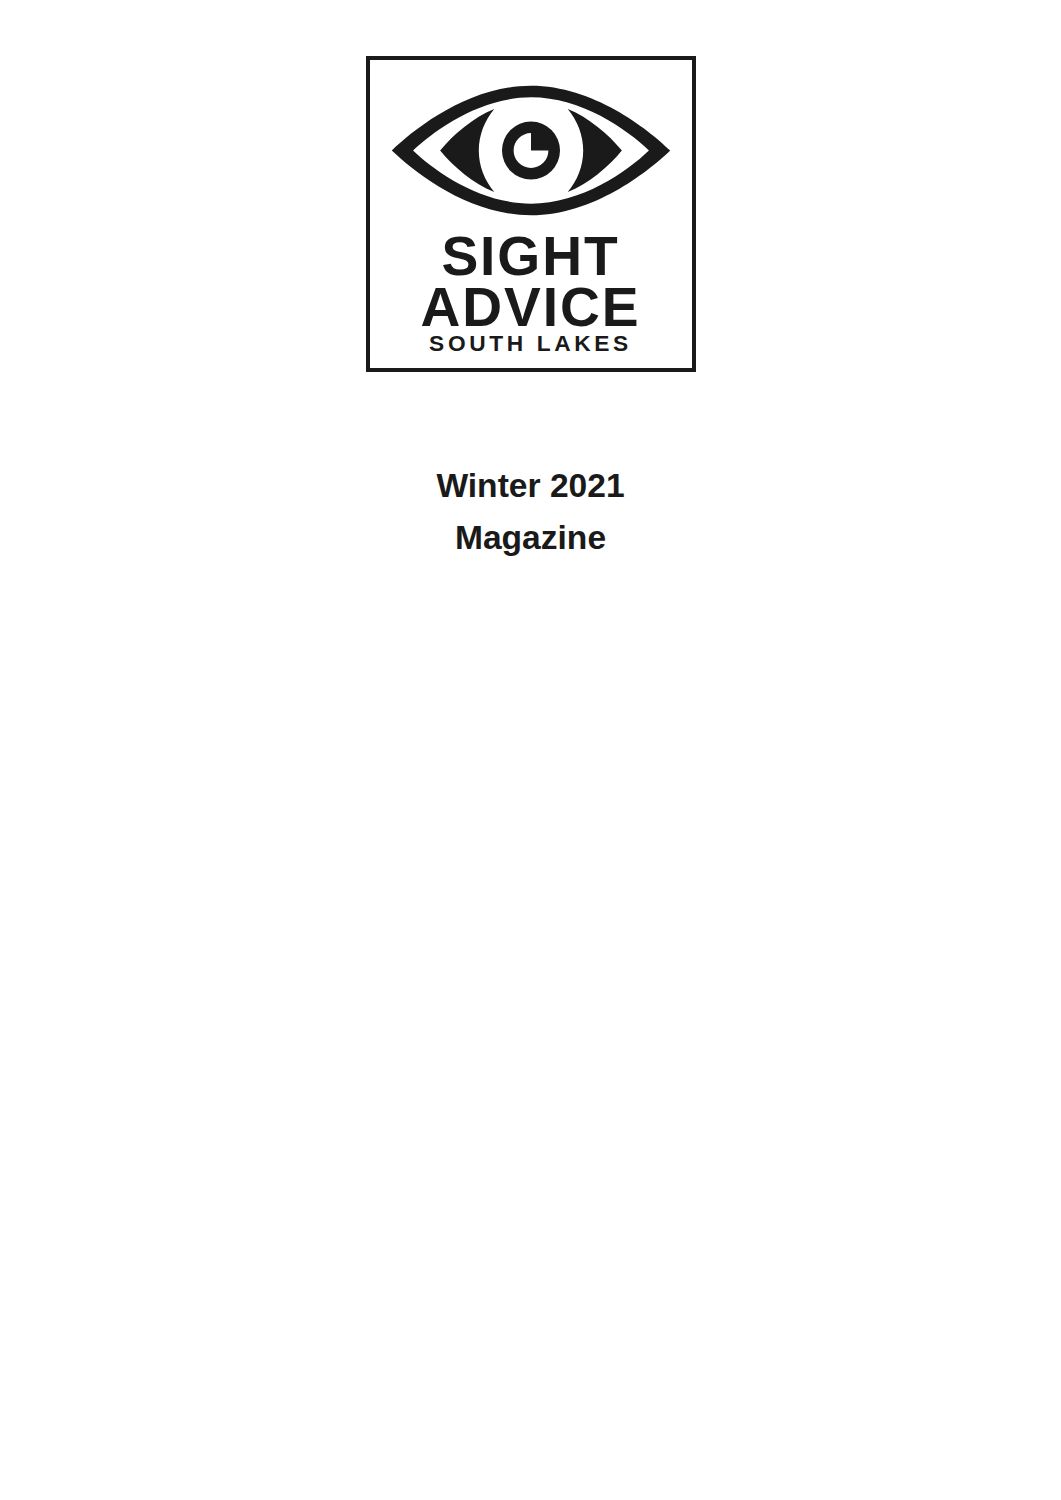Sight Advice South Lakes
Winter 2021 Magazine